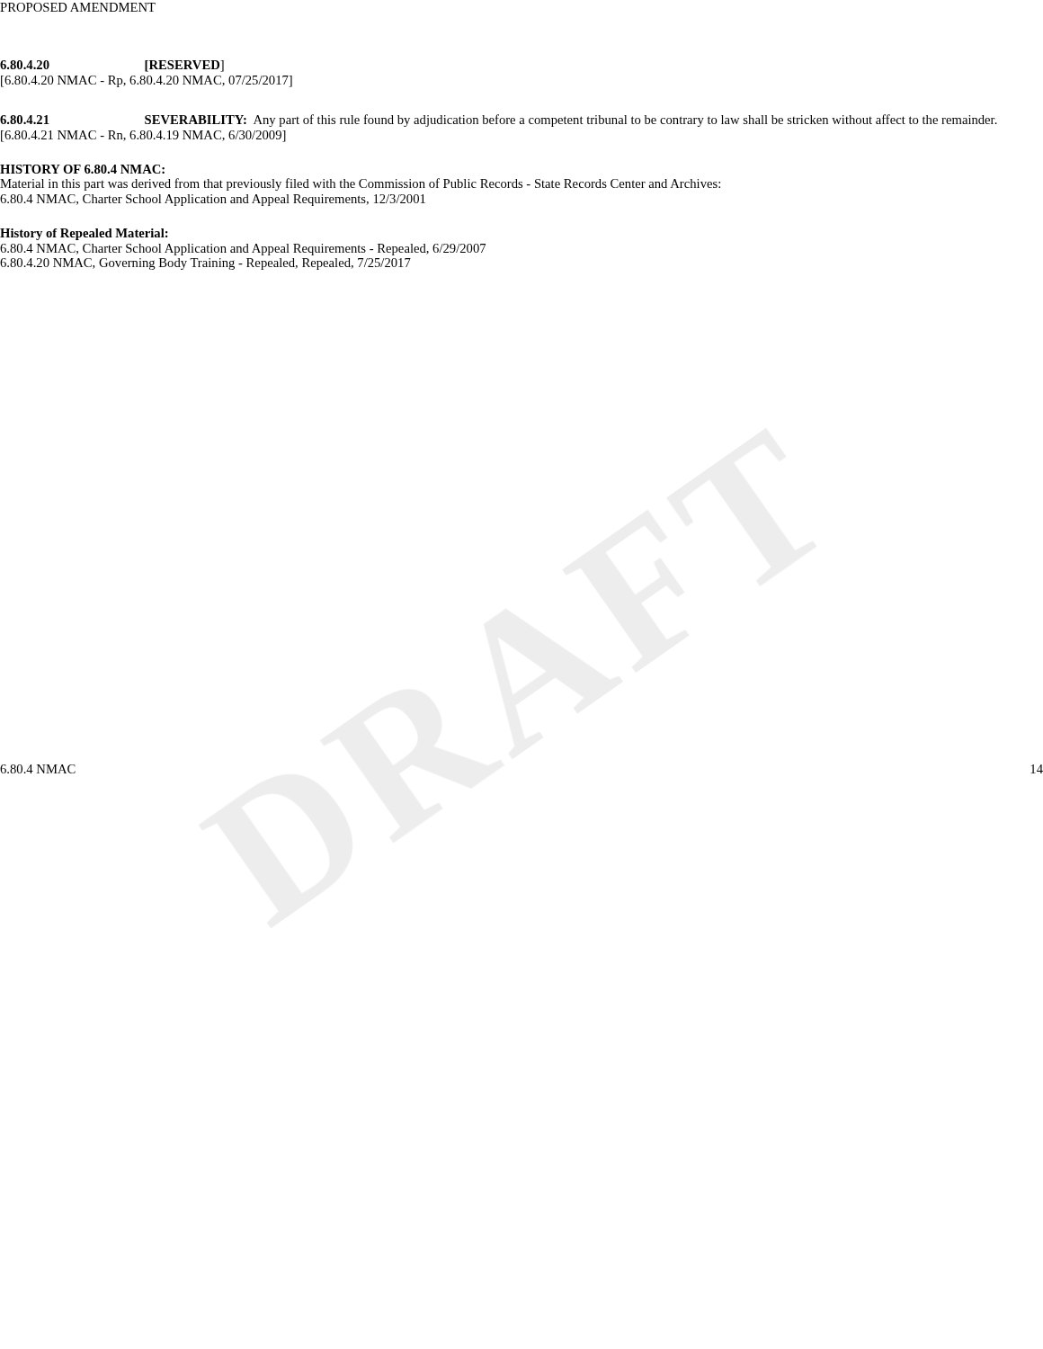DRAFT
PROPOSED AMENDMENT
6.80.4.20 [RESERVED]
[6.80.4.20 NMAC - Rp, 6.80.4.20 NMAC, 07/25/2017]
6.80.4.21 SEVERABILITY: Any part of this rule found by adjudication before a competent tribunal to be contrary to law shall be stricken without affect to the remainder.
[6.80.4.21 NMAC - Rn, 6.80.4.19 NMAC, 6/30/2009]
HISTORY OF 6.80.4 NMAC:
Material in this part was derived from that previously filed with the Commission of Public Records - State Records Center and Archives:
6.80.4 NMAC, Charter School Application and Appeal Requirements, 12/3/2001
History of Repealed Material:
6.80.4 NMAC, Charter School Application and Appeal Requirements - Repealed, 6/29/2007
6.80.4.20 NMAC, Governing Body Training - Repealed, Repealed, 7/25/2017
6.80.4 NMAC 14